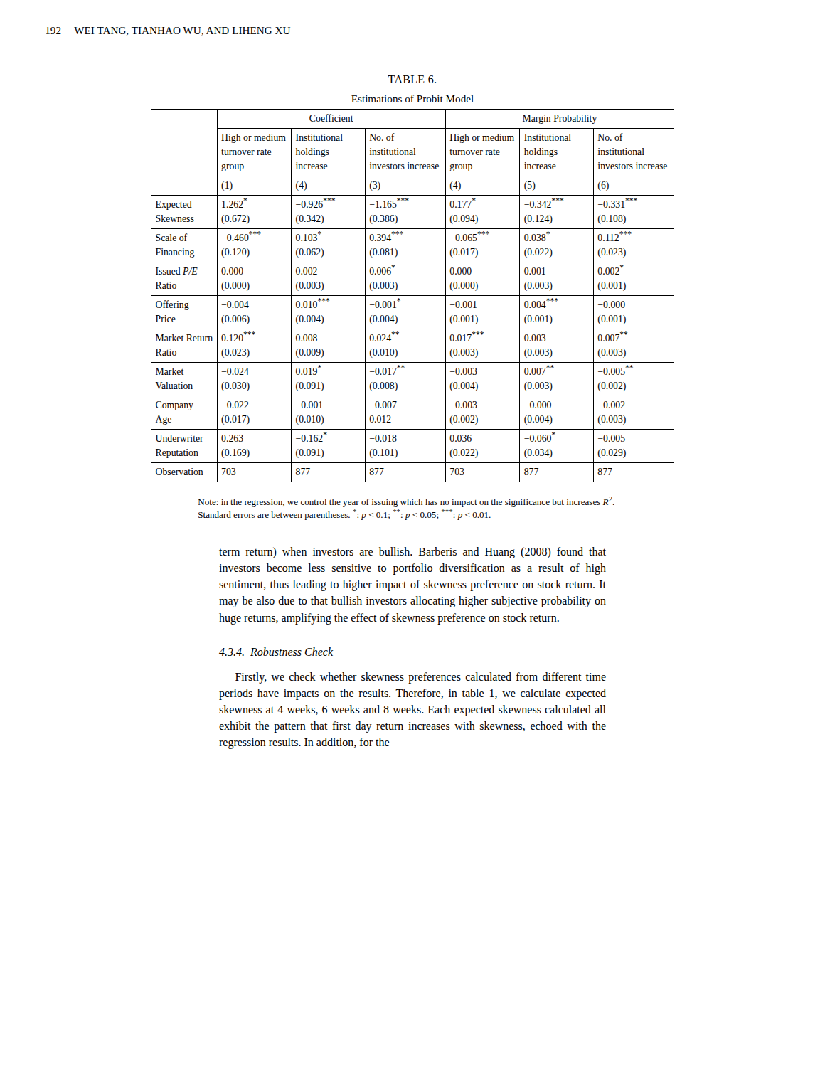192 WEI TANG, TIANHAO WU, AND LIHENG XU
TABLE 6.
Estimations of Probit Model
| | Coefficient | Margin Probability |
| --- | --- | --- |
| High or medium turnover rate group | Institutional holdings increase | No. of institutional investors increase | High or medium turnover rate group | Institutional holdings increase | No. of institutional investors increase |
| (1) | (4) | (3) | (4) | (5) | (6) |
| Expected Skewness | 1.262 * (0.672) | −0.926 *** (0.342) | −1.165 *** (0.386) | 0.177 * (0.094) | −0.342 *** (0.124) | −0.331 *** (0.108) |
| Scale of Financing | −0.460 *** (0.120) | 0.103 * (0.062) | 0.394 *** (0.081) | −0.065 *** (0.017) | 0.038 * (0.022) | 0.112 *** (0.023) |
| Issued P/E Ratio | 0.000 (0.000) | 0.002 (0.003) | 0.006 * (0.003) | 0.000 (0.000) | 0.001 (0.003) | 0.002 * (0.001) |
| Offering Price | −0.004 (0.006) | 0.010 *** (0.004) | −0.001 * (0.004) | −0.001 (0.001) | 0.004 *** (0.001) | −0.000 (0.001) |
| Market Return Ratio | 0.120 *** (0.023) | 0.008 (0.009) | 0.024 ** (0.010) | 0.017 *** (0.003) | 0.003 (0.003) | 0.007 ** (0.003) |
| Market Valuation | −0.024 (0.030) | 0.019 * (0.091) | −0.017 ** (0.008) | −0.003 (0.004) | 0.007 ** (0.003) | −0.005 ** (0.002) |
| Company Age | −0.022 (0.017) | −0.001 (0.010) | −0.007 0.012 | −0.003 (0.002) | −0.000 (0.004) | −0.002 (0.003) |
| Underwriter Reputation | 0.263 (0.169) | −0.162 * (0.091) | −0.018 (0.101) | 0.036 (0.022) | −0.060 * (0.034) | −0.005 (0.029) |
| Observation | 703 | 877 | 877 | 703 | 877 | 877 |
Note: in the regression, we control the year of issuing which has no impact on the significance but increases R2. Standard errors are between parentheses. *: p < 0.1; **: p < 0.05; ***: p < 0.01.
term return) when investors are bullish. Barberis and Huang (2008) found that investors become less sensitive to portfolio diversification as a result of high sentiment, thus leading to higher impact of skewness preference on stock return. It may be also due to that bullish investors allocating higher subjective probability on huge returns, amplifying the effect of skewness preference on stock return.
4.3.4. Robustness Check
Firstly, we check whether skewness preferences calculated from different time periods have impacts on the results. Therefore, in table 1, we calculate expected skewness at 4 weeks, 6 weeks and 8 weeks. Each expected skewness calculated all exhibit the pattern that first day return increases with skewness, echoed with the regression results. In addition, for the